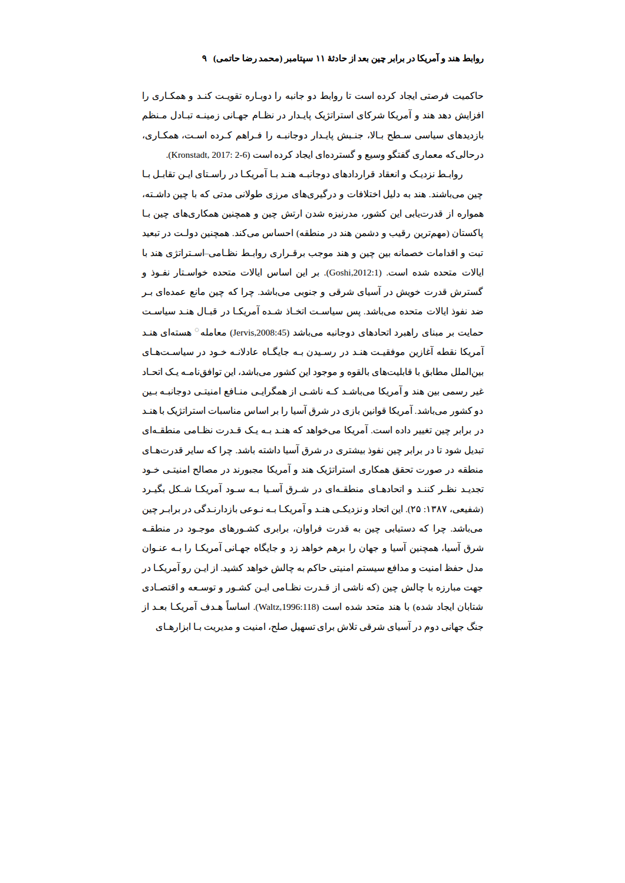روابط هند و آمریکا در برابر چین بعد از حادثهٔ ۱۱ سپتامبر (محمد رضا حاتمی) ۹
حاکمیت فرصتی ایجاد کرده است تا روابط دو جانبه را دوبـاره تقویـت کنـد و همکـاری را افزایش دهد هند و آمریکا شرکای استراتژیک پایـدار در نظـام جهـانی زمینـه تبـادل مـنظم بازدیدهای سیاسی سـطح بـالا، جنـبش پایـدار دوجانبـه را فـراهم کـرده اسـت، همکـاری، درحالی‌که معماری گفتگو وسیع و گسترده‌ای ایجاد کرده است (Kronstadt, 2017: 2-6).
روابـط نزدیـک و انعقاد قراردادهای دوجانبـه هنـد بـا آمریکـا در راسـتای ایـن تقابـل بـا چین می‌باشند. هند به دلیل اختلافات و درگیری‌های مرزی طولانی مدتی که با چین داشـته، همواره از قدرت‌یابی این کشور، مدرنیزه شدن ارتش چین و همچنین همکاری‌های چین بـا پاکستان (مهم‌ترین رقیب و دشمن هند در منطقه) احساس می‌کند. همچنین دولـت در تبعید تبت و اقدامات خصمانه بین چین و هند موجب برقـراری روابـط نظـامی–اسـتراتژی هند با ایالات متحده شده است. (Goshi,2012:1). بر این اساس ایالات متحده خواسـتار نفـوذ و گسترش قدرت خویش در آسیای شرقی و جنوبی می‌باشد. چرا که چین مانع عمده‌ای بـر ضد نفوذ ایالات متحده می‌باشد. پس سیاسـت اتخـاذ شـده آمریکـا در قبـال هنـد سیاسـت حمایت بر مبنای راهبرد اتحادهای دوجانبه می‌باشد (Jervis,2008:45) معامله◌ هسته‌ای هنـد آمریکا نقطه آغازین موفقیـت هنـد در رسـیدن بـه جایگـاه عادلانـه خـود در سیاسـت‌هـای بین‌الملل مطابق با قابلیت‌های بالقوه و موجود این کشور می‌باشد، این توافق‌نامـه یـک اتحـاد غیر رسمی بین هند و آمریکا می‌باشـد کـه ناشـی از همگرایـی منـافع امنیتـی دوجانبـه بـین دو کشور می‌باشد. آمریکا قوانین بازی در شرق آسیا را بر اساس مناسبات استراتژیک با هنـد در برابر چین تغییر داده است. آمریکا می‌خواهد که هنـد بـه یـک قـدرت نظـامی منطقـه‌ای تبدیل شود تا در برابر چین نفوذ بیشتری در شرق آسیا داشته باشد. چرا که سایر قدرت‌هـای منطقه در صورت تحقق همکاری استراتژیک هند و آمریکا مجبورند در مصالح امنیتـی خـود تجدیـد نظـر کننـد و اتحادهـای منطقـه‌ای در شـرق آسـیا بـه سـود آمریکـا شـکل بگیـرد (شفیعی، ۱۳۸۷: ۲۵). این اتحاد و نزدیکـی هنـد و آمریکـا بـه نـوعی بازدارنـدگی در برابـر چین می‌باشد. چرا که دستیابی چین به قدرت فراوان، برابری کشـورهای موجـود در منطقـه شرق آسیا، همچنین آسیا و جهان را برهم خواهد زد و جایگاه جهـانی آمریکـا را بـه عنـوان مدل حفظ امنیت و مدافع سیستم امنیتی حاکم به چالش خواهد کشید. از ایـن رو آمریکـا در جهت مبارزه با چالش چین (که ناشی از قـدرت نظـامی ایـن کشـور و توسـعه و اقتصـادی شتابان ایجاد شده) با هند متحد شده است (Waltz,1996:118). اساساً هـدف آمریکـا بعـد از جنگ جهانی دوم در آسیای شرقی تلاش برای تسهیل صلح، امنیت و مدیریت بـا ابزارهـای